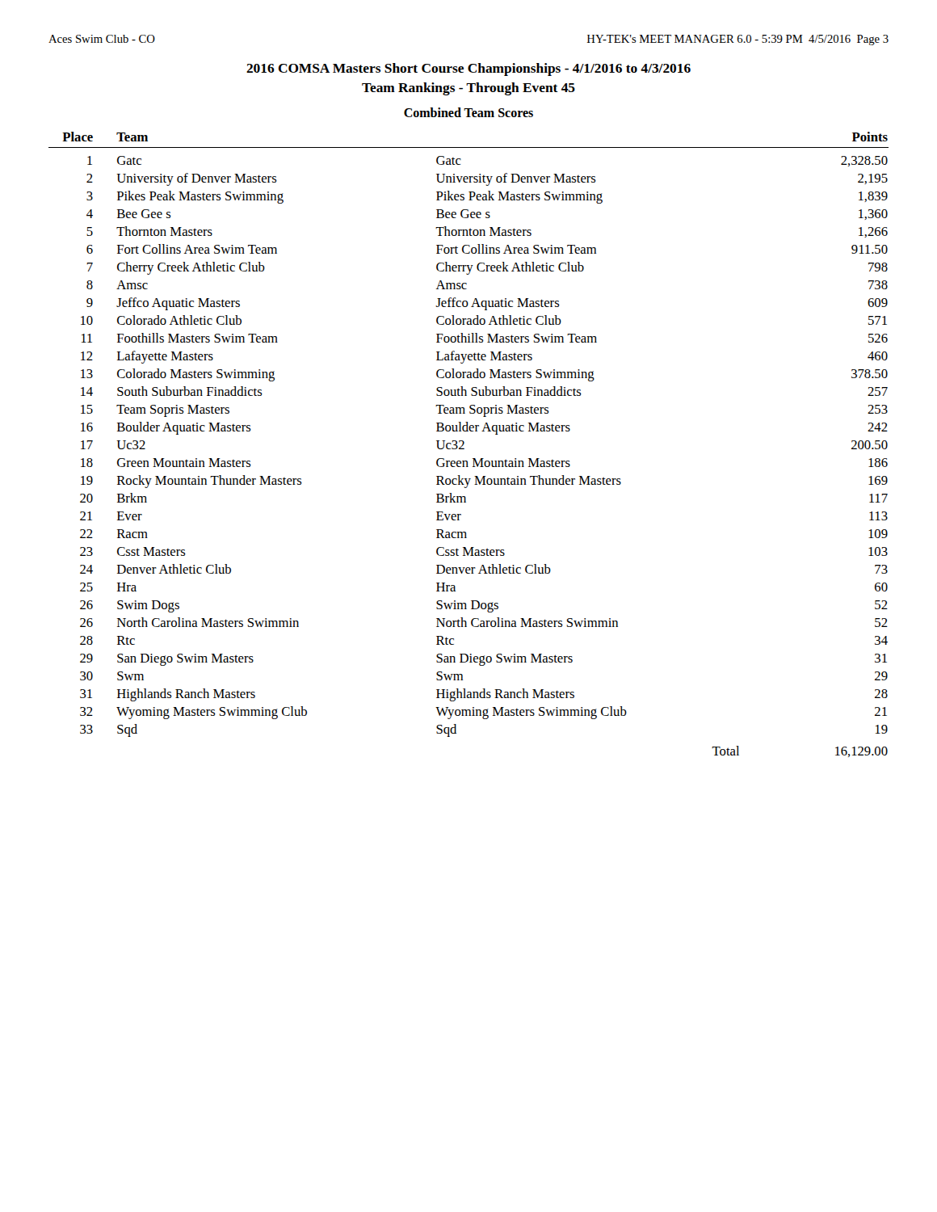Aces Swim Club - CO
HY-TEK's MEET MANAGER 6.0 - 5:39 PM 4/5/2016 Page 3
2016 COMSA Masters Short Course Championships - 4/1/2016 to 4/3/2016
Team Rankings - Through Event 45
Combined Team Scores
| Place | Team | | Points |
| --- | --- | --- | --- |
| 1 | Gatc | Gatc | 2,328.50 |
| 2 | University of Denver Masters | University of Denver Masters | 2,195 |
| 3 | Pikes Peak Masters Swimming | Pikes Peak Masters Swimming | 1,839 |
| 4 | Bee Gee s | Bee Gee s | 1,360 |
| 5 | Thornton Masters | Thornton Masters | 1,266 |
| 6 | Fort Collins Area Swim Team | Fort Collins Area Swim Team | 911.50 |
| 7 | Cherry Creek Athletic Club | Cherry Creek Athletic Club | 798 |
| 8 | Amsc | Amsc | 738 |
| 9 | Jeffco Aquatic Masters | Jeffco Aquatic Masters | 609 |
| 10 | Colorado Athletic Club | Colorado Athletic Club | 571 |
| 11 | Foothills Masters Swim Team | Foothills Masters Swim Team | 526 |
| 12 | Lafayette Masters | Lafayette Masters | 460 |
| 13 | Colorado Masters Swimming | Colorado Masters Swimming | 378.50 |
| 14 | South Suburban Finaddicts | South Suburban Finaddicts | 257 |
| 15 | Team Sopris Masters | Team Sopris Masters | 253 |
| 16 | Boulder Aquatic Masters | Boulder Aquatic Masters | 242 |
| 17 | Uc32 | Uc32 | 200.50 |
| 18 | Green Mountain Masters | Green Mountain Masters | 186 |
| 19 | Rocky Mountain Thunder Masters | Rocky Mountain Thunder Masters | 169 |
| 20 | Brkm | Brkm | 117 |
| 21 | Ever | Ever | 113 |
| 22 | Racm | Racm | 109 |
| 23 | Csst Masters | Csst Masters | 103 |
| 24 | Denver Athletic Club | Denver Athletic Club | 73 |
| 25 | Hra | Hra | 60 |
| 26 | Swim Dogs | Swim Dogs | 52 |
| 26 | North Carolina Masters Swimmin | North Carolina Masters Swimmin | 52 |
| 28 | Rtc | Rtc | 34 |
| 29 | San Diego Swim Masters | San Diego Swim Masters | 31 |
| 30 | Swm | Swm | 29 |
| 31 | Highlands Ranch Masters | Highlands Ranch Masters | 28 |
| 32 | Wyoming Masters Swimming Club | Wyoming Masters Swimming Club | 21 |
| 33 | Sqd | Sqd | 19 |
| | | Total | 16,129.00 |